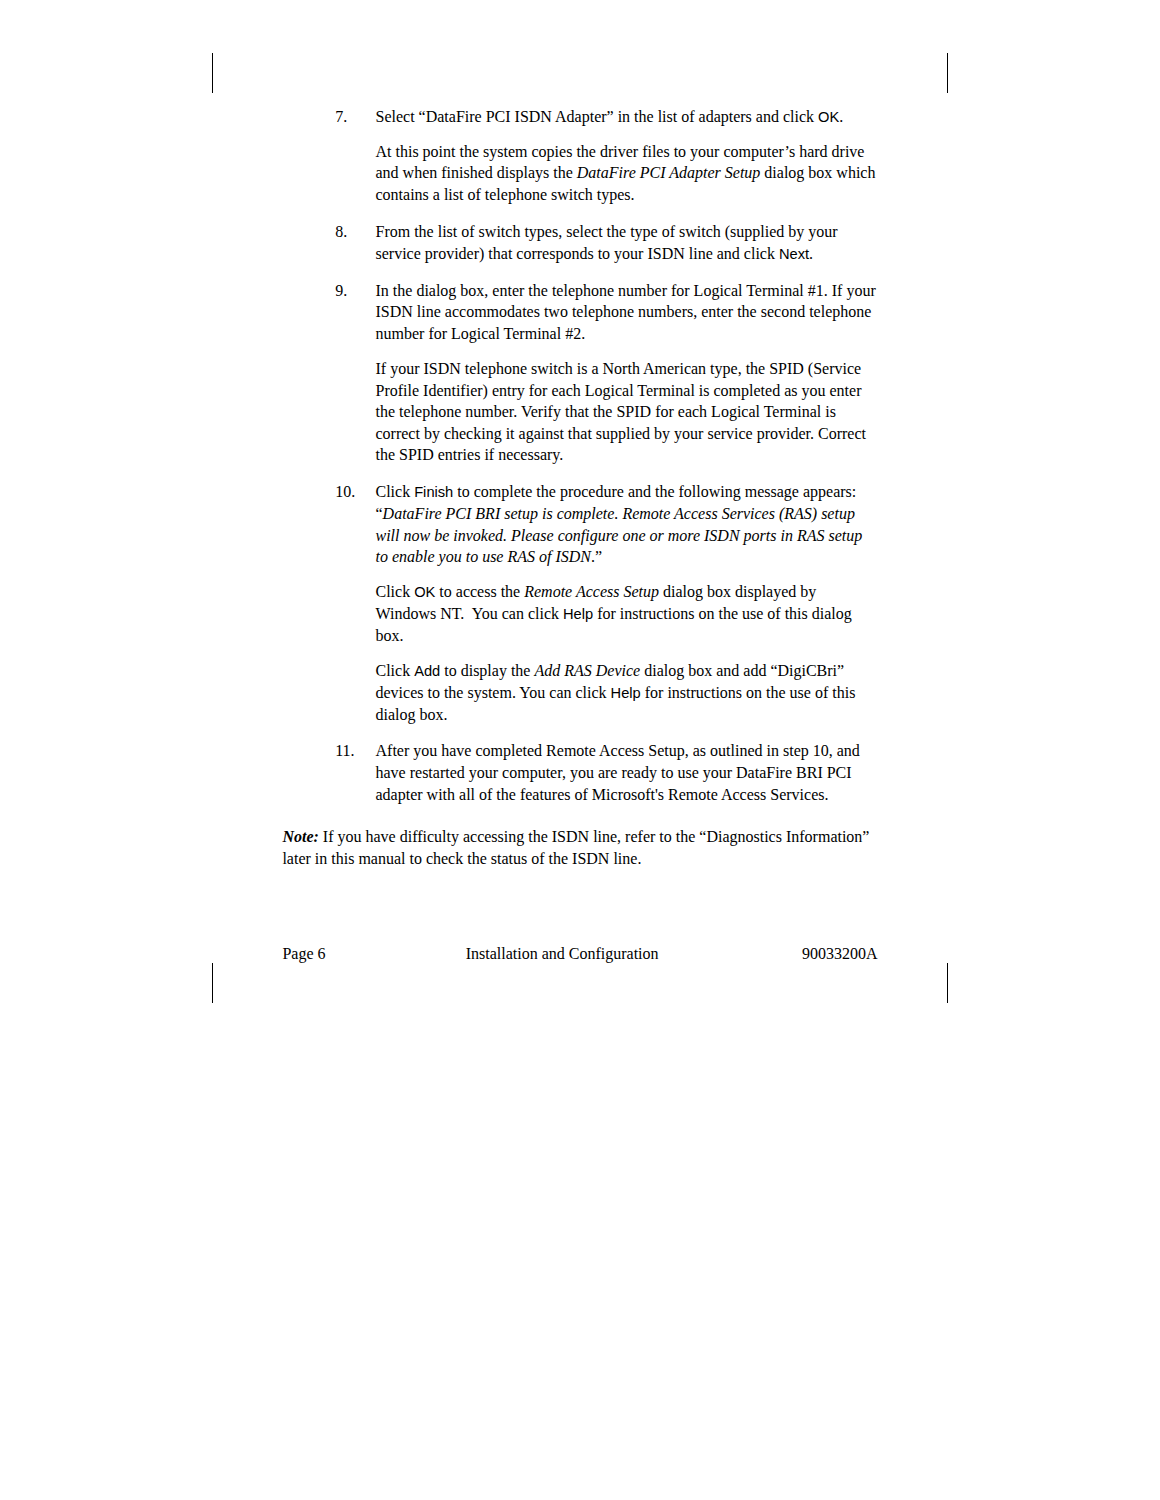7.
Select “DataFire PCI ISDN Adapter” in the list of adapters and click OK.
At this point the system copies the driver files to your computer’s hard drive and when finished displays the DataFire PCI Adapter Setup dialog box which contains a list of telephone switch types.
8.
From the list of switch types, select the type of switch (supplied by your service provider) that corresponds to your ISDN line and click Next.
9.
In the dialog box, enter the telephone number for Logical Terminal #1. If your ISDN line accommodates two telephone numbers, enter the second telephone number for Logical Terminal #2.
If your ISDN telephone switch is a North American type, the SPID (Service Profile Identifier) entry for each Logical Terminal is completed as you enter the telephone number. Verify that the SPID for each Logical Terminal is correct by checking it against that supplied by your service provider. Correct the SPID entries if necessary.
10.
Click Finish to complete the procedure and the following message appears: “DataFire PCI BRI setup is complete. Remote Access Services (RAS) setup will now be invoked. Please configure one or more ISDN ports in RAS setup to enable you to use RAS of ISDN.”
Click OK to access the Remote Access Setup dialog box displayed by Windows NT. You can click Help for instructions on the use of this dialog box.
Click Add to display the Add RAS Device dialog box and add “DigiCBri” devices to the system. You can click Help for instructions on the use of this dialog box.
11.
After you have completed Remote Access Setup, as outlined in step 10, and have restarted your computer, you are ready to use your DataFire BRI PCI adapter with all of the features of Microsoft's Remote Access Services.
Note: If you have difficulty accessing the ISDN line, refer to the “Diagnostics Information” later in this manual to check the status of the ISDN line.
| Page 6 | Installation and Configuration | 90033200A |